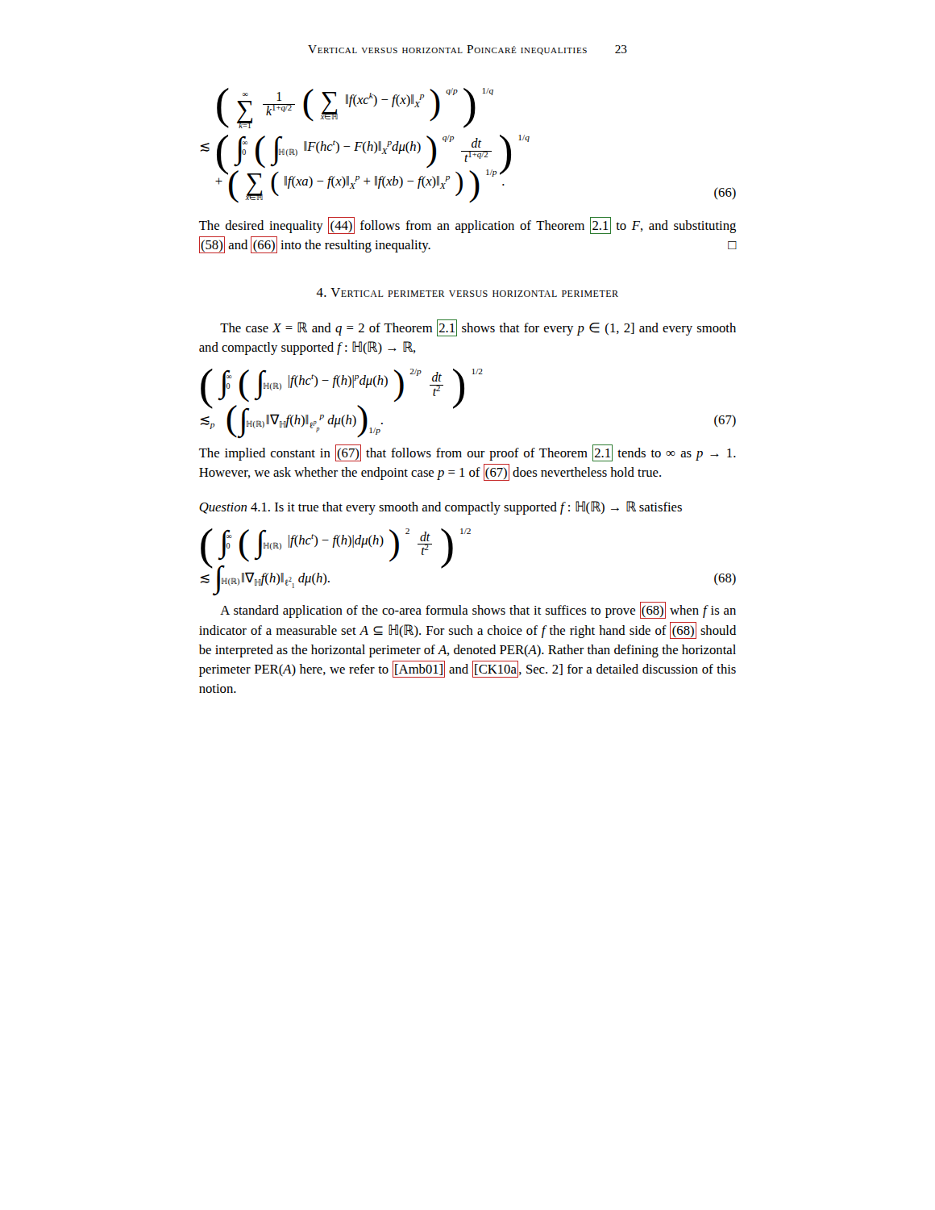Vertical versus horizontal Poincaré inequalities 23
( ∞∑k=1 1 k1+q/2 ( ∑x∈ℍ ‖f(xck) − f(x)‖Xp )q/p )1/q
≲ ( ∫∞0 ( ∫ ℍ(ℝ) ‖F(hct) − F(h)‖Xpdμ(h) )q/p dt t1+q/2 )1/q
+ ( ∑x∈ℍ ( ‖f(xa) − f(x)‖Xp + ‖f(xb) − f(x)‖Xp ) )1/p . (66)
The desired inequality (44) follows from an application of Theorem 2.1 to F, and substituting (58) and (66) into the resulting inequality. □
4. Vertical perimeter versus horizontal perimeter
The case X = ℝ and q = 2 of Theorem 2.1 shows that for every p ∈ (1, 2] and every smooth and compactly supported f : ℍ(ℝ) → ℝ,
( ∫∞0 ( ∫ ℍ(ℝ) |f(hct) − f(h)|pdμ(h) )2/p dt t2 )1/2
≲p ( ∫ ℍ(ℝ) ‖∇ℍf(h)‖ℓppp dμ(h) )1/p . (67)
The implied constant in (67) that follows from our proof of Theorem 2.1 tends to ∞ as p → 1. However, we ask whether the endpoint case p = 1 of (67) does nevertheless hold true.
Question 4.1. Is it true that every smooth and compactly supported f : ℍ(ℝ) → ℝ satisfies
( ∫∞0 ( ∫ ℍ(ℝ) |f(hct) − f(h)|dμ(h) )2 dt t2 )1/2
≲ ∫ ℍ(ℝ) ‖∇ℍf(h)‖ℓ21 dμ(h). (68)
A standard application of the co-area formula shows that it suffices to prove (68) when f is an indicator of a measurable set A ⊆ ℍ(ℝ). For such a choice of f the right hand side of (68) should be interpreted as the horizontal perimeter of A, denoted PER(A). Rather than defining the horizontal perimeter PER(A) here, we refer to [Amb01] and [CK10a, Sec. 2] for a detailed discussion of this notion.